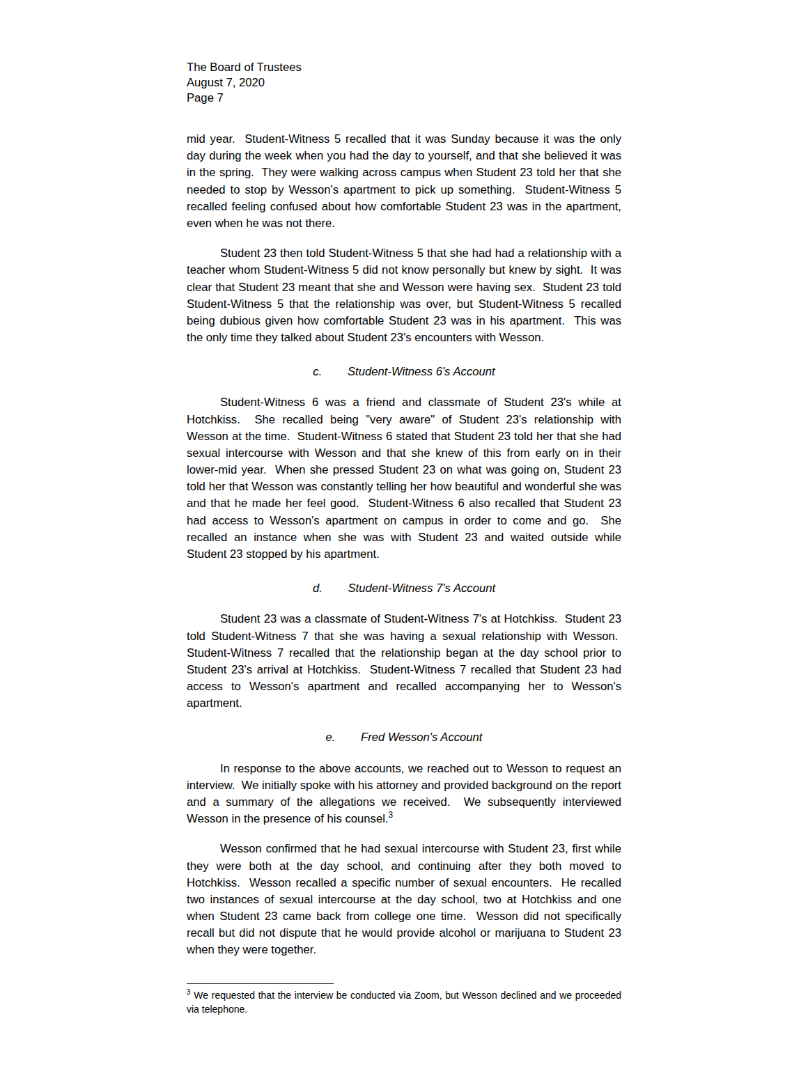The Board of Trustees
August 7, 2020
Page 7
mid year. Student-Witness 5 recalled that it was Sunday because it was the only day during the week when you had the day to yourself, and that she believed it was in the spring. They were walking across campus when Student 23 told her that she needed to stop by Wesson's apartment to pick up something. Student-Witness 5 recalled feeling confused about how comfortable Student 23 was in the apartment, even when he was not there.
Student 23 then told Student-Witness 5 that she had had a relationship with a teacher whom Student-Witness 5 did not know personally but knew by sight. It was clear that Student 23 meant that she and Wesson were having sex. Student 23 told Student-Witness 5 that the relationship was over, but Student-Witness 5 recalled being dubious given how comfortable Student 23 was in his apartment. This was the only time they talked about Student 23's encounters with Wesson.
c. Student-Witness 6's Account
Student-Witness 6 was a friend and classmate of Student 23's while at Hotchkiss. She recalled being "very aware" of Student 23's relationship with Wesson at the time. Student-Witness 6 stated that Student 23 told her that she had sexual intercourse with Wesson and that she knew of this from early on in their lower-mid year. When she pressed Student 23 on what was going on, Student 23 told her that Wesson was constantly telling her how beautiful and wonderful she was and that he made her feel good. Student-Witness 6 also recalled that Student 23 had access to Wesson's apartment on campus in order to come and go. She recalled an instance when she was with Student 23 and waited outside while Student 23 stopped by his apartment.
d. Student-Witness 7's Account
Student 23 was a classmate of Student-Witness 7's at Hotchkiss. Student 23 told Student-Witness 7 that she was having a sexual relationship with Wesson. Student-Witness 7 recalled that the relationship began at the day school prior to Student 23's arrival at Hotchkiss. Student-Witness 7 recalled that Student 23 had access to Wesson's apartment and recalled accompanying her to Wesson's apartment.
e. Fred Wesson's Account
In response to the above accounts, we reached out to Wesson to request an interview. We initially spoke with his attorney and provided background on the report and a summary of the allegations we received. We subsequently interviewed Wesson in the presence of his counsel.3
Wesson confirmed that he had sexual intercourse with Student 23, first while they were both at the day school, and continuing after they both moved to Hotchkiss. Wesson recalled a specific number of sexual encounters. He recalled two instances of sexual intercourse at the day school, two at Hotchkiss and one when Student 23 came back from college one time. Wesson did not specifically recall but did not dispute that he would provide alcohol or marijuana to Student 23 when they were together.
3 We requested that the interview be conducted via Zoom, but Wesson declined and we proceeded via telephone.